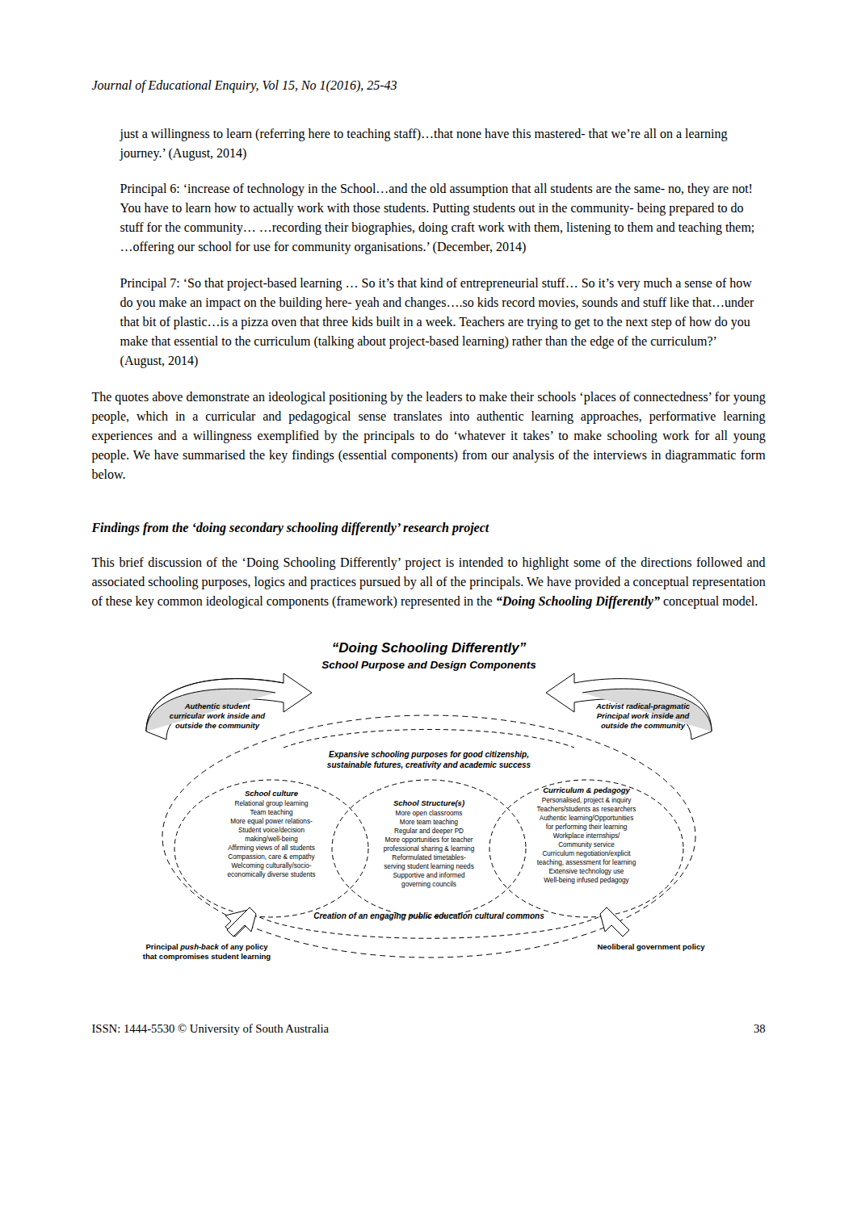Journal of Educational Enquiry, Vol 15, No 1(2016), 25-43
just a willingness to learn (referring here to teaching staff)…that none have this mastered- that we’re all on a learning journey.’ (August, 2014)
Principal 6: ‘increase of technology in the School…and the old assumption that all students are the same- no, they are not! You have to learn how to actually work with those students. Putting students out in the community- being prepared to do stuff for the community… …recording their biographies, doing craft work with them, listening to them and teaching them; …offering our school for use for community organisations.’ (December, 2014)
Principal 7: ‘So that project-based learning … So it’s that kind of entrepreneurial stuff… So it’s very much a sense of how do you make an impact on the building here- yeah and changes….so kids record movies, sounds and stuff like that…under that bit of plastic…is a pizza oven that three kids built in a week. Teachers are trying to get to the next step of how do you make that essential to the curriculum (talking about project-based learning) rather than the edge of the curriculum?’ (August, 2014)
The quotes above demonstrate an ideological positioning by the leaders to make their schools ‘places of connectedness’ for young people, which in a curricular and pedagogical sense translates into authentic learning approaches, performative learning experiences and a willingness exemplified by the principals to do ‘whatever it takes’ to make schooling work for all young people. We have summarised the key findings (essential components) from our analysis of the interviews in diagrammatic form below.
Findings from the ‘doing secondary schooling differently’ research project
This brief discussion of the ‘Doing Schooling Differently’ project is intended to highlight some of the directions followed and associated schooling purposes, logics and practices pursued by all of the principals. We have provided a conceptual representation of these key common ideological components (framework) represented in the “Doing Schooling Differently” conceptual model.
“Doing Schooling Differently” School Purpose and Design Components Authentic student curricular work inside and outside the community Activist radical-pragmatic Principal work inside and outside the community Expansive schooling purposes for good citizenship, sustainable futures, creativity and academic success School culture Relational group learning Team teaching More equal power relations- Student voice/decision making/well-being Affirming views of all students Compassion, care & empathy Welcoming culturally/socio- economically diverse students School Structure(s) More open classrooms More team teaching Regular and deeper PD More opportunities for teacher professional sharing & learning Reformulated timetables- serving student learning needs Supportive and informed governing councils Curriculum & pedagogy Personalised, project & inquiry Teachers/students as researchers Authentic learning/Opportunities for performing their learning Workplace internships/ Community service Curriculum negotiation/explicit teaching, assessment for learning Extensive technology use Well-being infused pedagogy Creation of an engaging public education cultural commons Principal push-back of any policy that compromises student learning Neoliberal government policy
ISSN: 1444-5530 © University of South Australia
38